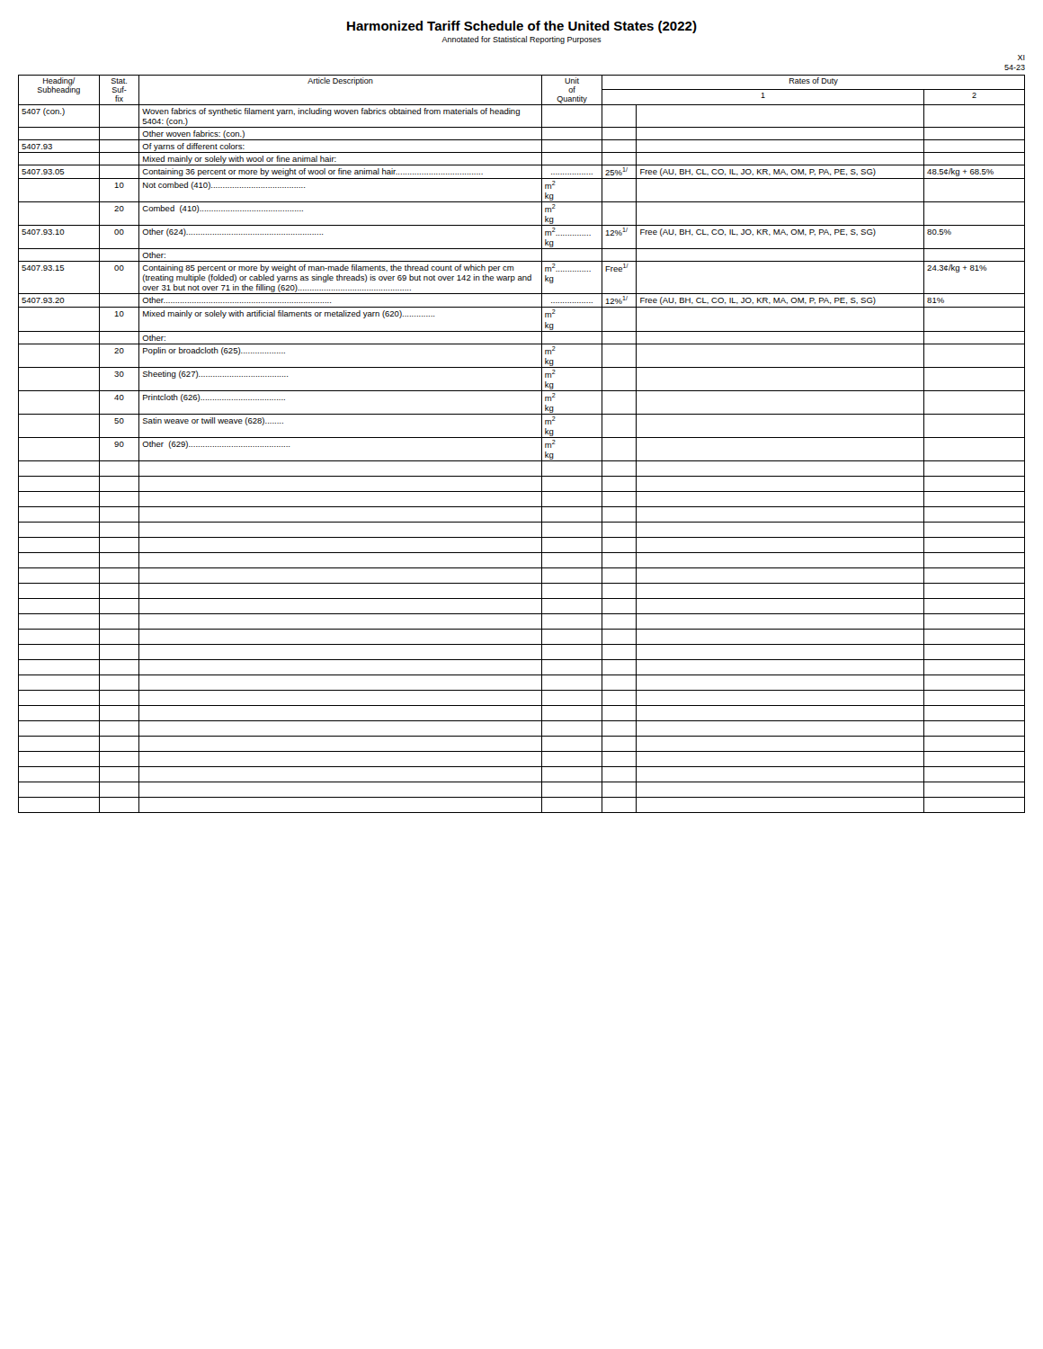Harmonized Tariff Schedule of the United States (2022)
Annotated for Statistical Reporting Purposes
XI
54-23
| Heading/ Subheading | Stat. Suf- fix | Article Description | Unit of Quantity | Rates of Duty |
| --- | --- | --- | --- | --- |
| 1 | 2 |
| 5407 (con.) | | Woven fabrics of synthetic filament yarn, including woven fabrics obtained from materials of heading 5404: (con.) | | | | |
| | | Other woven fabrics: (con.) | | | | |
| 5407.93 | | Of yarns of different colors: | | | | |
| | | Mixed mainly or solely with wool or fine animal hair: | | | | |
| 5407.93.05 | | Containing 36 percent or more by weight of wool or fine animal hair..................................... | .................. | 25% 1/ | Free (AU, BH, CL, CO, IL, JO, KR, MA, OM, P, PA, PE, S, SG) | 48.5¢/kg + 68.5% |
| | 10 | Not combed (410)........................................ | m 2 kg | | | |
| | 20 | Combed (410)............................................ | m 2 kg | | | |
| 5407.93.10 | 00 | Other (624).......................................................... | m 2 ............... kg | 12% 1/ | Free (AU, BH, CL, CO, IL, JO, KR, MA, OM, P, PA, PE, S, SG) | 80.5% |
| | | Other: | | | | |
| 5407.93.15 | 00 | Containing 85 percent or more by weight of man-made filaments, the thread count of which per cm (treating multiple (folded) or cabled yarns as single threads) is over 69 but not over 142 in the warp and over 31 but not over 71 in the filling (620)................................................ | m 2 ............... kg | Free 1/ | | 24.3¢/kg + 81% |
| 5407.93.20 | | Other....................................................................... | .................. | 12% 1/ | Free (AU, BH, CL, CO, IL, JO, KR, MA, OM, P, PA, PE, S, SG) | 81% |
| | 10 | Mixed mainly or solely with artificial filaments or metalized yarn (620).............. | m 2 kg | | | |
| | | Other: | | | | |
| | 20 | Poplin or broadcloth (625)................... | m 2 kg | | | |
| | 30 | Sheeting (627)...................................... | m 2 kg | | | |
| | 40 | Printcloth (626).................................... | m 2 kg | | | |
| | 50 | Satin weave or twill weave (628)........ | m 2 kg | | | |
| | 90 | Other (629)........................................... | m 2 kg | | | |